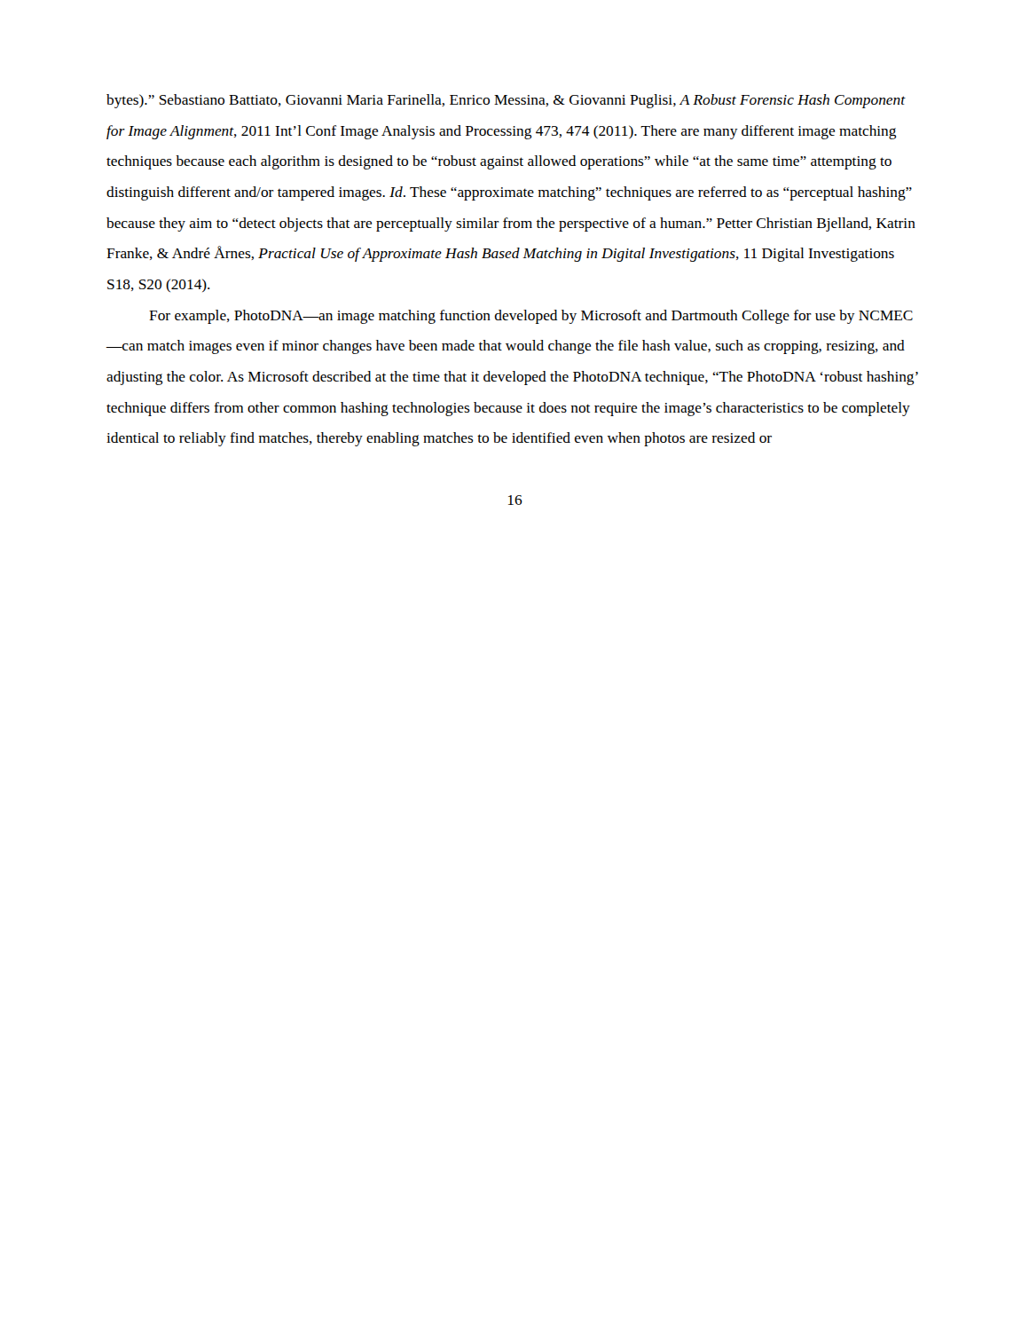bytes).” Sebastiano Battiato, Giovanni Maria Farinella, Enrico Messina, & Giovanni Puglisi, A Robust Forensic Hash Component for Image Alignment, 2011 Int’l Conf Image Analysis and Processing 473, 474 (2011). There are many different image matching techniques because each algorithm is designed to be “robust against allowed operations” while “at the same time” attempting to distinguish different and/or tampered images. Id. These “approximate matching” techniques are referred to as “perceptual hashing” because they aim to “detect objects that are perceptually similar from the perspective of a human.” Petter Christian Bjelland, Katrin Franke, & André Årnes, Practical Use of Approximate Hash Based Matching in Digital Investigations, 11 Digital Investigations S18, S20 (2014).
For example, PhotoDNA—an image matching function developed by Microsoft and Dartmouth College for use by NCMEC—can match images even if minor changes have been made that would change the file hash value, such as cropping, resizing, and adjusting the color. As Microsoft described at the time that it developed the PhotoDNA technique, “The PhotoDNA ‘robust hashing’ technique differs from other common hashing technologies because it does not require the image’s characteristics to be completely identical to reliably find matches, thereby enabling matches to be identified even when photos are resized or
16